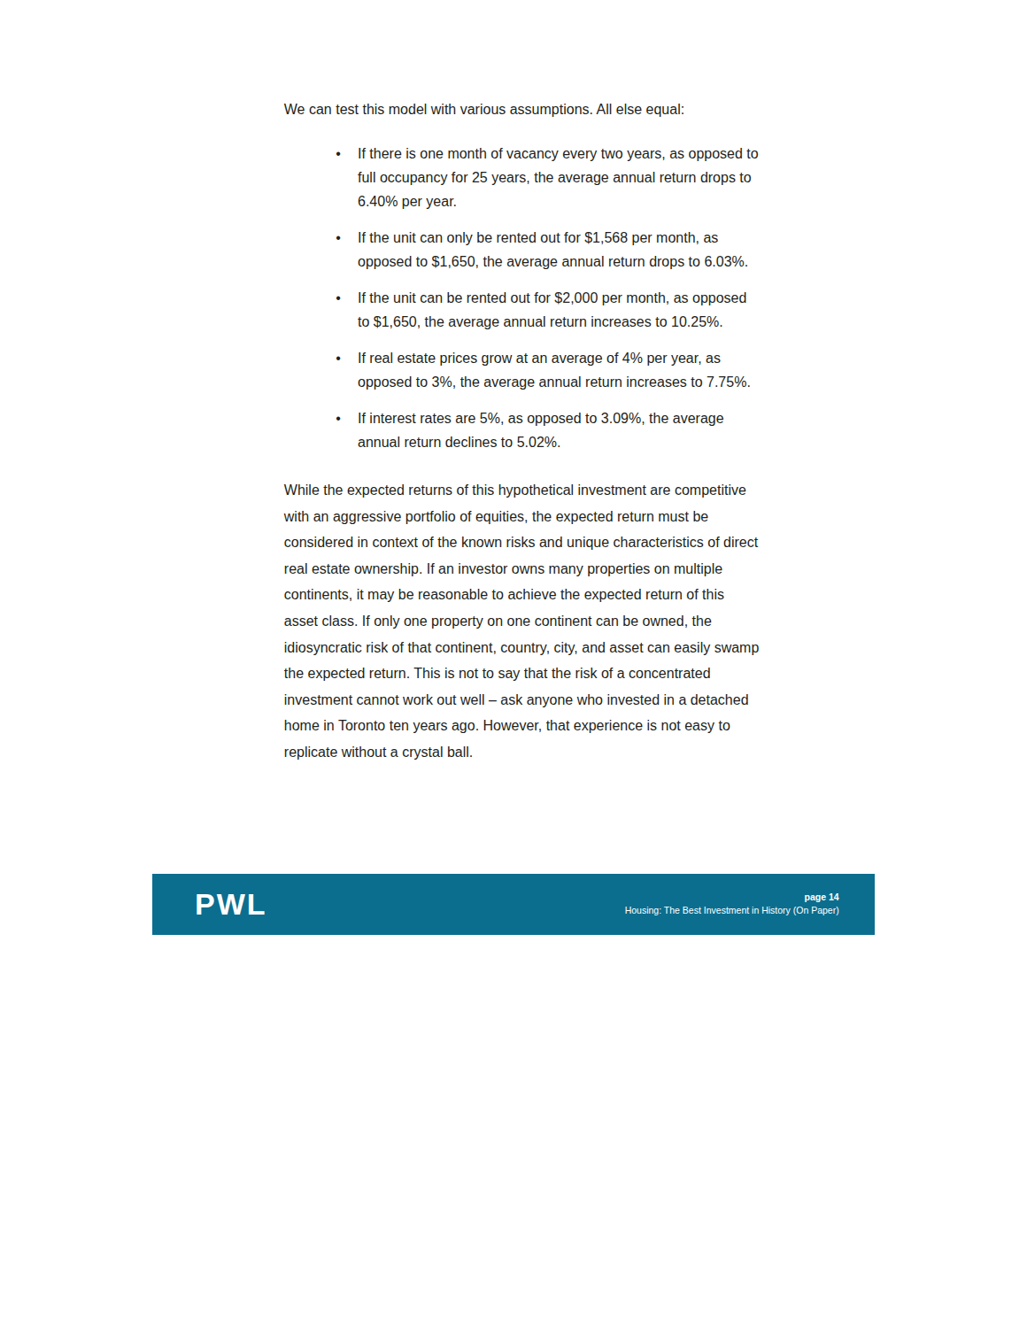We can test this model with various assumptions. All else equal:
If there is one month of vacancy every two years, as opposed to full occupancy for 25 years, the average annual return drops to 6.40% per year.
If the unit can only be rented out for $1,568 per month, as opposed to $1,650, the average annual return drops to 6.03%.
If the unit can be rented out for $2,000 per month, as opposed to $1,650, the average annual return increases to 10.25%.
If real estate prices grow at an average of 4% per year, as opposed to 3%, the average annual return increases to 7.75%.
If interest rates are 5%, as opposed to 3.09%, the average annual return declines to 5.02%.
While the expected returns of this hypothetical investment are competitive with an aggressive portfolio of equities, the expected return must be considered in context of the known risks and unique characteristics of direct real estate ownership. If an investor owns many properties on multiple continents, it may be reasonable to achieve the expected return of this asset class. If only one property on one continent can be owned, the idiosyncratic risk of that continent, country, city, and asset can easily swamp the expected return. This is not to say that the risk of a concentrated investment cannot work out well – ask anyone who invested in a detached home in Toronto ten years ago. However, that experience is not easy to replicate without a crystal ball.
PWL
page 14
Housing: The Best Investment in History (On Paper)